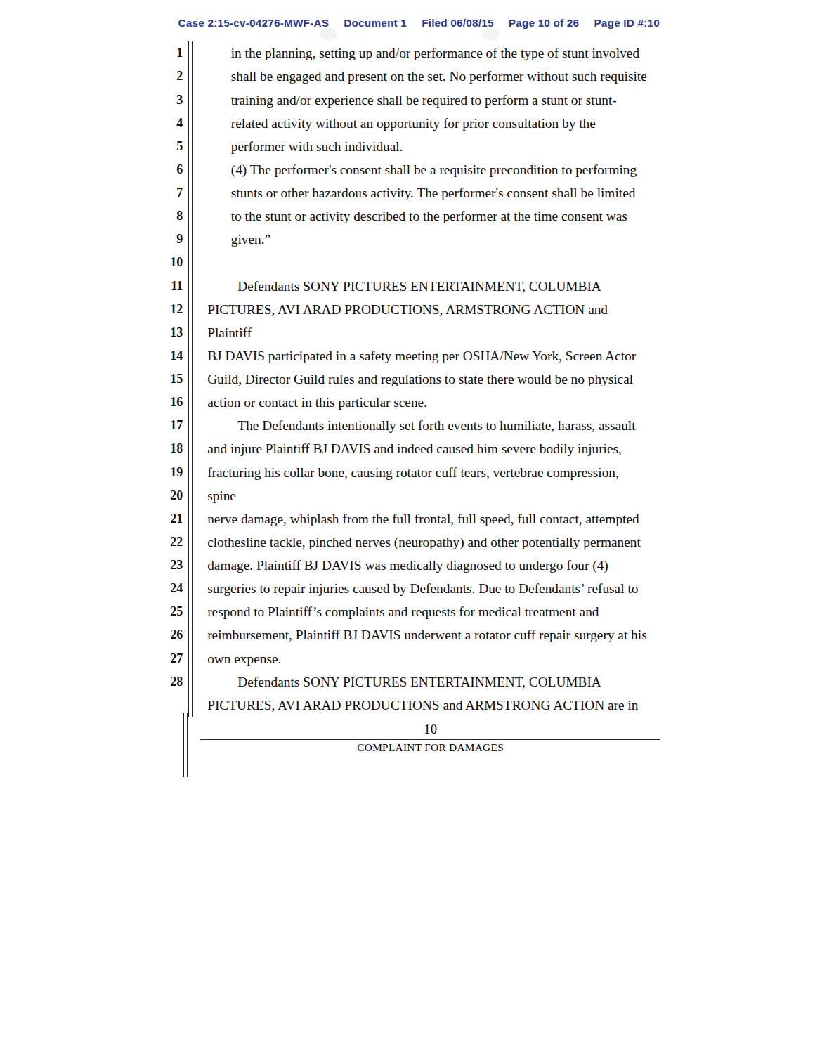Case 2:15-cv-04276-MWF-AS Document 1 Filed 06/08/15 Page 10 of 26 Page ID #:10
1
2
3
4
5
6
7
8
9
10
11
12
13
14
15
16
17
18
19
20
21
22
23
24
25
26
27
28
in the planning, setting up and/or performance of the type of stunt involved
shall be engaged and present on the set. No performer without such requisite
training and/or experience shall be required to perform a stunt or stunt-
related activity without an opportunity for prior consultation by the
performer with such individual.
(4) The performer's consent shall be a requisite precondition to performing
stunts or other hazardous activity. The performer's consent shall be limited
to the stunt or activity described to the performer at the time consent was
given.”
Defendants SONY PICTURES ENTERTAINMENT, COLUMBIA
PICTURES, AVI ARAD PRODUCTIONS, ARMSTRONG ACTION and Plaintiff
BJ DAVIS participated in a safety meeting per OSHA/New York, Screen Actor
Guild, Director Guild rules and regulations to state there would be no physical
action or contact in this particular scene.
The Defendants intentionally set forth events to humiliate, harass, assault
and injure Plaintiff BJ DAVIS and indeed caused him severe bodily injuries,
fracturing his collar bone, causing rotator cuff tears, vertebrae compression, spine
nerve damage, whiplash from the full frontal, full speed, full contact, attempted
clothesline tackle, pinched nerves (neuropathy) and other potentially permanent
damage. Plaintiff BJ DAVIS was medically diagnosed to undergo four (4)
surgeries to repair injuries caused by Defendants. Due to Defendants’ refusal to
respond to Plaintiff’s complaints and requests for medical treatment and
reimbursement, Plaintiff BJ DAVIS underwent a rotator cuff repair surgery at his
own expense.
Defendants SONY PICTURES ENTERTAINMENT, COLUMBIA
PICTURES, AVI ARAD PRODUCTIONS and ARMSTRONG ACTION are in
10
COMPLAINT FOR DAMAGES